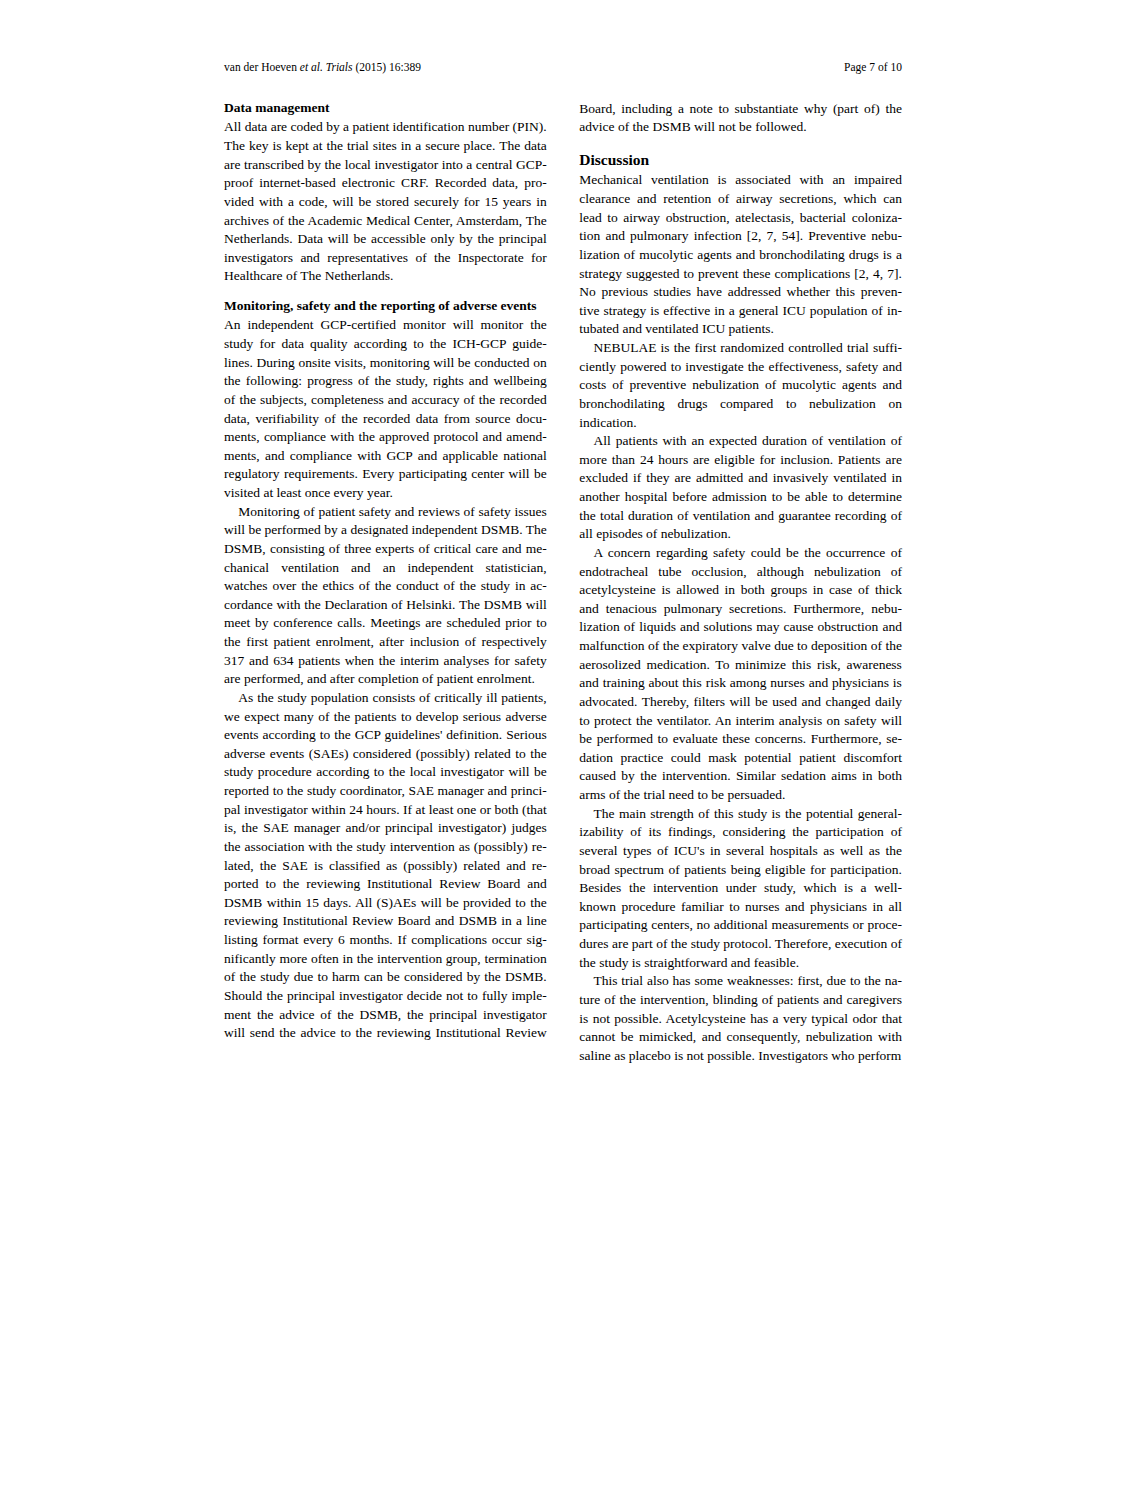van der Hoeven et al. Trials (2015) 16:389
Page 7 of 10
Data management
All data are coded by a patient identification number (PIN). The key is kept at the trial sites in a secure place. The data are transcribed by the local investigator into a central GCP-proof internet-based electronic CRF. Recorded data, provided with a code, will be stored securely for 15 years in archives of the Academic Medical Center, Amsterdam, The Netherlands. Data will be accessible only by the principal investigators and representatives of the Inspectorate for Healthcare of The Netherlands.
Monitoring, safety and the reporting of adverse events
An independent GCP-certified monitor will monitor the study for data quality according to the ICH-GCP guidelines. During onsite visits, monitoring will be conducted on the following: progress of the study, rights and wellbeing of the subjects, completeness and accuracy of the recorded data, verifiability of the recorded data from source documents, compliance with the approved protocol and amendments, and compliance with GCP and applicable national regulatory requirements. Every participating center will be visited at least once every year.
Monitoring of patient safety and reviews of safety issues will be performed by a designated independent DSMB. The DSMB, consisting of three experts of critical care and mechanical ventilation and an independent statistician, watches over the ethics of the conduct of the study in accordance with the Declaration of Helsinki. The DSMB will meet by conference calls. Meetings are scheduled prior to the first patient enrolment, after inclusion of respectively 317 and 634 patients when the interim analyses for safety are performed, and after completion of patient enrolment.
As the study population consists of critically ill patients, we expect many of the patients to develop serious adverse events according to the GCP guidelines' definition. Serious adverse events (SAEs) considered (possibly) related to the study procedure according to the local investigator will be reported to the study coordinator, SAE manager and principal investigator within 24 hours. If at least one or both (that is, the SAE manager and/or principal investigator) judges the association with the study intervention as (possibly) related, the SAE is classified as (possibly) related and reported to the reviewing Institutional Review Board and DSMB within 15 days. All (S)AEs will be provided to the reviewing Institutional Review Board and DSMB in a line listing format every 6 months. If complications occur significantly more often in the intervention group, termination of the study due to harm can be considered by the DSMB. Should the principal investigator decide not to fully implement the advice of the DSMB, the principal investigator will send the advice to the reviewing Institutional Review Board, including a note to substantiate why (part of) the advice of the DSMB will not be followed.
Discussion
Mechanical ventilation is associated with an impaired clearance and retention of airway secretions, which can lead to airway obstruction, atelectasis, bacterial colonization and pulmonary infection [2, 7, 54]. Preventive nebulization of mucolytic agents and bronchodilating drugs is a strategy suggested to prevent these complications [2, 4, 7]. No previous studies have addressed whether this preventive strategy is effective in a general ICU population of intubated and ventilated ICU patients.
NEBULAE is the first randomized controlled trial sufficiently powered to investigate the effectiveness, safety and costs of preventive nebulization of mucolytic agents and bronchodilating drugs compared to nebulization on indication.
All patients with an expected duration of ventilation of more than 24 hours are eligible for inclusion. Patients are excluded if they are admitted and invasively ventilated in another hospital before admission to be able to determine the total duration of ventilation and guarantee recording of all episodes of nebulization.
A concern regarding safety could be the occurrence of endotracheal tube occlusion, although nebulization of acetylcysteine is allowed in both groups in case of thick and tenacious pulmonary secretions. Furthermore, nebulization of liquids and solutions may cause obstruction and malfunction of the expiratory valve due to deposition of the aerosolized medication. To minimize this risk, awareness and training about this risk among nurses and physicians is advocated. Thereby, filters will be used and changed daily to protect the ventilator. An interim analysis on safety will be performed to evaluate these concerns. Furthermore, sedation practice could mask potential patient discomfort caused by the intervention. Similar sedation aims in both arms of the trial need to be persuaded.
The main strength of this study is the potential generalizability of its findings, considering the participation of several types of ICU's in several hospitals as well as the broad spectrum of patients being eligible for participation. Besides the intervention under study, which is a well-known procedure familiar to nurses and physicians in all participating centers, no additional measurements or procedures are part of the study protocol. Therefore, execution of the study is straightforward and feasible.
This trial also has some weaknesses: first, due to the nature of the intervention, blinding of patients and caregivers is not possible. Acetylcysteine has a very typical odor that cannot be mimicked, and consequently, nebulization with saline as placebo is not possible. Investigators who perform